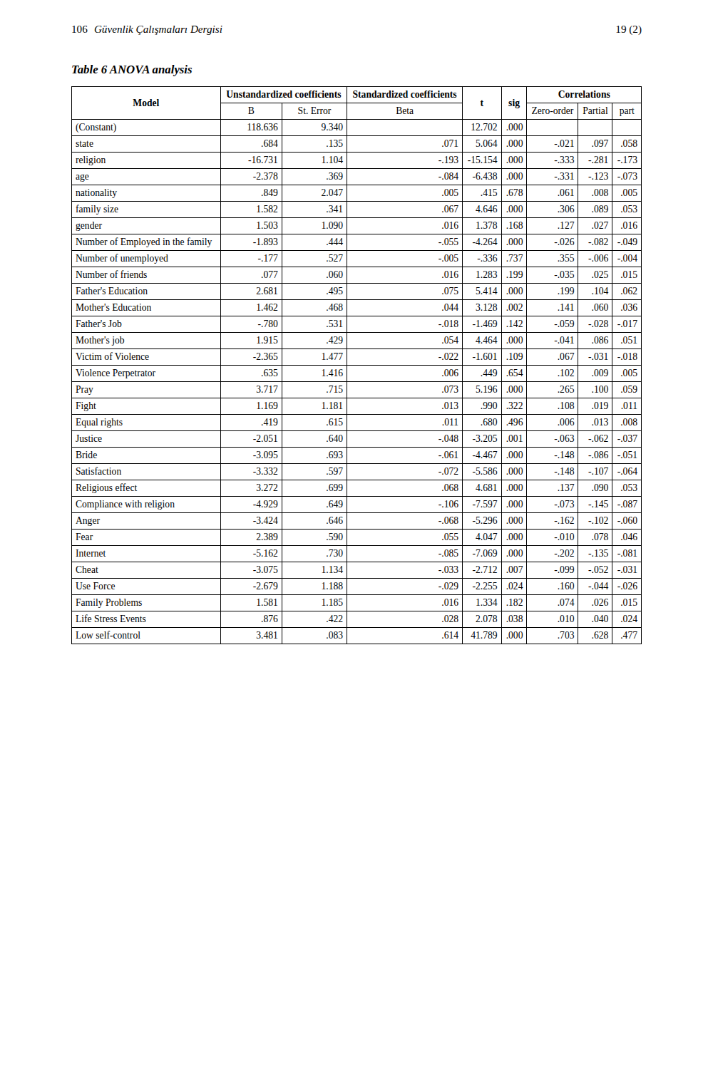106 Güvenlik Çalışmaları Dergisi
19 (2)
Table 6 ANOVA analysis
| Model | Unstandardized coefficients | Standardized coefficients | t | sig | Correlations |
| --- | --- | --- | --- | --- | --- |
| B | St. Error | Beta | Zero-order | Partial | part |
| (Constant) | 118.636 | 9.340 | | 12.702 | .000 | | | |
| state | .684 | .135 | .071 | 5.064 | .000 | -.021 | .097 | .058 |
| religion | -16.731 | 1.104 | -.193 | -15.154 | .000 | -.333 | -.281 | -.173 |
| age | -2.378 | .369 | -.084 | -6.438 | .000 | -.331 | -.123 | -.073 |
| nationality | .849 | 2.047 | .005 | .415 | .678 | .061 | .008 | .005 |
| family size | 1.582 | .341 | .067 | 4.646 | .000 | .306 | .089 | .053 |
| gender | 1.503 | 1.090 | .016 | 1.378 | .168 | .127 | .027 | .016 |
| Number of Employed in the family | -1.893 | .444 | -.055 | -4.264 | .000 | -.026 | -.082 | -.049 |
| Number of unemployed | -.177 | .527 | -.005 | -.336 | .737 | .355 | -.006 | -.004 |
| Number of friends | .077 | .060 | .016 | 1.283 | .199 | -.035 | .025 | .015 |
| Father's Education | 2.681 | .495 | .075 | 5.414 | .000 | .199 | .104 | .062 |
| Mother's Education | 1.462 | .468 | .044 | 3.128 | .002 | .141 | .060 | .036 |
| Father's Job | -.780 | .531 | -.018 | -1.469 | .142 | -.059 | -.028 | -.017 |
| Mother's job | 1.915 | .429 | .054 | 4.464 | .000 | -.041 | .086 | .051 |
| Victim of Violence | -2.365 | 1.477 | -.022 | -1.601 | .109 | .067 | -.031 | -.018 |
| Violence Perpetrator | .635 | 1.416 | .006 | .449 | .654 | .102 | .009 | .005 |
| Pray | 3.717 | .715 | .073 | 5.196 | .000 | .265 | .100 | .059 |
| Fight | 1.169 | 1.181 | .013 | .990 | .322 | .108 | .019 | .011 |
| Equal rights | .419 | .615 | .011 | .680 | .496 | .006 | .013 | .008 |
| Justice | -2.051 | .640 | -.048 | -3.205 | .001 | -.063 | -.062 | -.037 |
| Bride | -3.095 | .693 | -.061 | -4.467 | .000 | -.148 | -.086 | -.051 |
| Satisfaction | -3.332 | .597 | -.072 | -5.586 | .000 | -.148 | -.107 | -.064 |
| Religious effect | 3.272 | .699 | .068 | 4.681 | .000 | .137 | .090 | .053 |
| Compliance with religion | -4.929 | .649 | -.106 | -7.597 | .000 | -.073 | -.145 | -.087 |
| Anger | -3.424 | .646 | -.068 | -5.296 | .000 | -.162 | -.102 | -.060 |
| Fear | 2.389 | .590 | .055 | 4.047 | .000 | -.010 | .078 | .046 |
| Internet | -5.162 | .730 | -.085 | -7.069 | .000 | -.202 | -.135 | -.081 |
| Cheat | -3.075 | 1.134 | -.033 | -2.712 | .007 | -.099 | -.052 | -.031 |
| Use Force | -2.679 | 1.188 | -.029 | -2.255 | .024 | .160 | -.044 | -.026 |
| Family Problems | 1.581 | 1.185 | .016 | 1.334 | .182 | .074 | .026 | .015 |
| Life Stress Events | .876 | .422 | .028 | 2.078 | .038 | .010 | .040 | .024 |
| Low self-control | 3.481 | .083 | .614 | 41.789 | .000 | .703 | .628 | .477 |